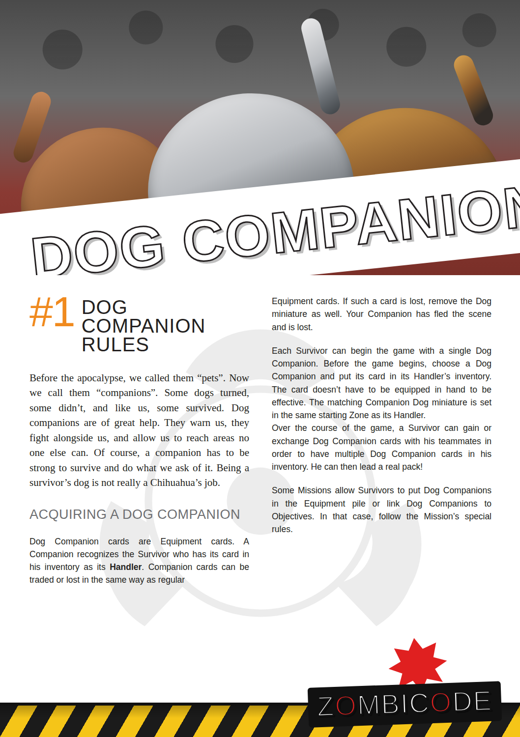DOG COMPANIONS
#1
DOG COMPANION
RULES
Before the apocalypse, we called them “pets”. Now we call them “companions”. Some dogs turned, some didn’t, and like us, some survived. Dog companions are of great help. They warn us, they fight alongside us, and allow us to reach areas no one else can. Of course, a companion has to be strong to survive and do what we ask of it. Being a survivor’s dog is not really a Chihuahua’s job.
Acquiring a Dog Companion
Dog Companion cards are Equipment cards. A Companion recognizes the Survivor who has its card in his inventory as its Handler. Companion cards can be traded or lost in the same way as regular
Equipment cards. If such a card is lost, remove the Dog miniature as well. Your Companion has fled the scene and is lost.
Each Survivor can begin the game with a single Dog Companion. Before the game begins, choose a Dog Companion and put its card in its Handler’s inventory. The card doesn’t have to be equipped in hand to be effective. The matching Companion Dog miniature is set in the same starting Zone as its Handler.
Over the course of the game, a Survivor can gain or exchange Dog Companion cards with his teammates in order to have multiple Dog Companion cards in his inventory. He can then lead a real pack!
Some Missions allow Survivors to put Dog Companions in the Equipment pile or link Dog Companions to Objectives. In that case, follow the Mission’s special rules.
ZOMBICODE